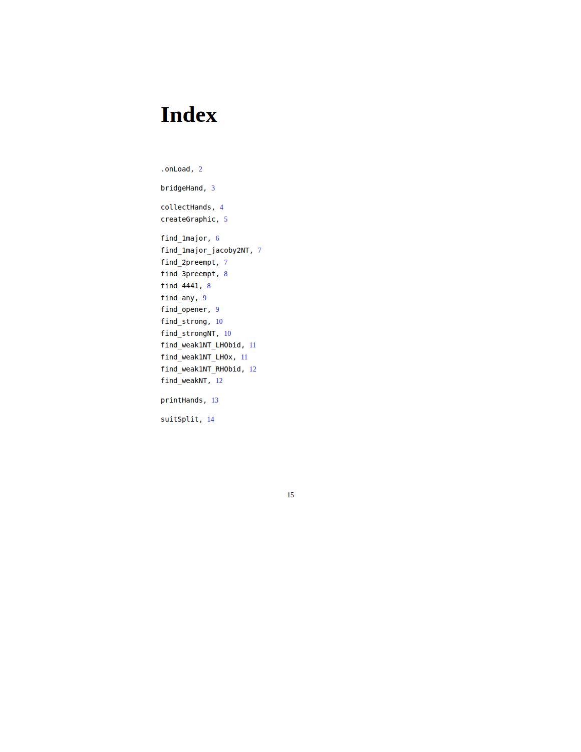Index
.onLoad, 2
bridgeHand, 3
collectHands, 4
createGraphic, 5
find_1major, 6
find_1major_jacoby2NT, 7
find_2preempt, 7
find_3preempt, 8
find_4441, 8
find_any, 9
find_opener, 9
find_strong, 10
find_strongNT, 10
find_weak1NT_LHObid, 11
find_weak1NT_LHOx, 11
find_weak1NT_RHObid, 12
find_weakNT, 12
printHands, 13
suitSplit, 14
15